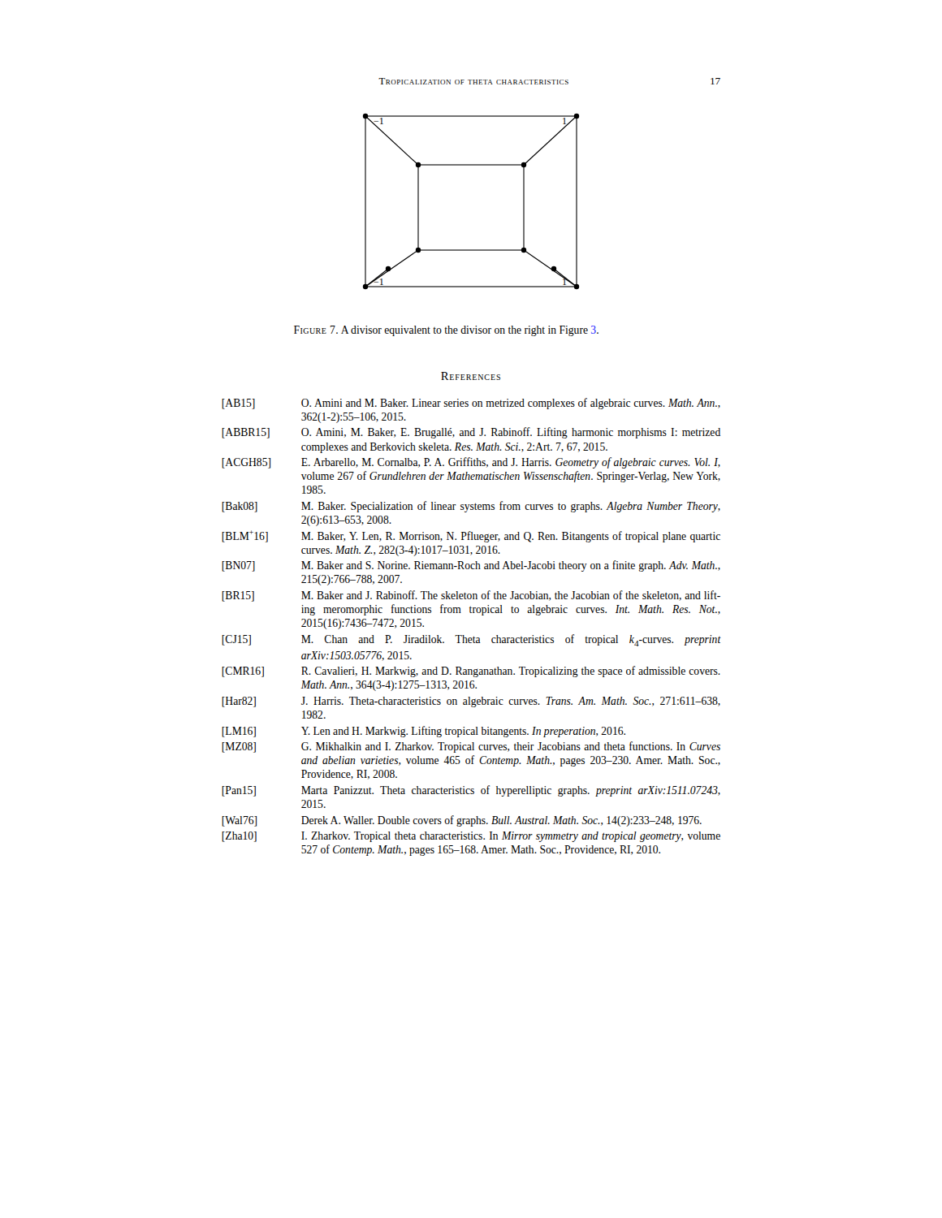Tropicalization of theta characteristics 17
−1 1 −1 1
Figure 7. A divisor equivalent to the divisor on the right in Figure 3.
References
[AB15]
O. Amini and M. Baker. Linear series on metrized complexes of algebraic curves. Math. Ann., 362(1-2):55–106, 2015.
[ABBR15]
O. Amini, M. Baker, E. Brugallé, and J. Rabinoff. Lifting harmonic morphisms I: metrized complexes and Berkovich skeleta. Res. Math. Sci., 2:Art. 7, 67, 2015.
[ACGH85]
E. Arbarello, M. Cornalba, P. A. Griffiths, and J. Harris. Geometry of algebraic curves. Vol. I, volume 267 of Grundlehren der Mathematischen Wissenschaften. Springer-Verlag, New York, 1985.
[Bak08]
M. Baker. Specialization of linear systems from curves to graphs. Algebra Number Theory, 2(6):613–653, 2008.
[BLM+16]
M. Baker, Y. Len, R. Morrison, N. Pflueger, and Q. Ren. Bitangents of tropical plane quartic curves. Math. Z., 282(3-4):1017–1031, 2016.
[BN07]
M. Baker and S. Norine. Riemann-Roch and Abel-Jacobi theory on a finite graph. Adv. Math., 215(2):766–788, 2007.
[BR15]
M. Baker and J. Rabinoff. The skeleton of the Jacobian, the Jacobian of the skeleton, and lifting meromorphic functions from tropical to algebraic curves. Int. Math. Res. Not., 2015(16):7436–7472, 2015.
[CJ15]
M. Chan and P. Jiradilok. Theta characteristics of tropical k4-curves. preprint arXiv:1503.05776, 2015.
[CMR16]
R. Cavalieri, H. Markwig, and D. Ranganathan. Tropicalizing the space of admissible covers. Math. Ann., 364(3-4):1275–1313, 2016.
[Har82]
J. Harris. Theta-characteristics on algebraic curves. Trans. Am. Math. Soc., 271:611–638, 1982.
[LM16]
Y. Len and H. Markwig. Lifting tropical bitangents. In preperation, 2016.
[MZ08]
G. Mikhalkin and I. Zharkov. Tropical curves, their Jacobians and theta functions. In Curves and abelian varieties, volume 465 of Contemp. Math., pages 203–230. Amer. Math. Soc., Providence, RI, 2008.
[Pan15]
Marta Panizzut. Theta characteristics of hyperelliptic graphs. preprint arXiv:1511.07243, 2015.
[Wal76]
Derek A. Waller. Double covers of graphs. Bull. Austral. Math. Soc., 14(2):233–248, 1976.
[Zha10]
I. Zharkov. Tropical theta characteristics. In Mirror symmetry and tropical geometry, volume 527 of Contemp. Math., pages 165–168. Amer. Math. Soc., Providence, RI, 2010.